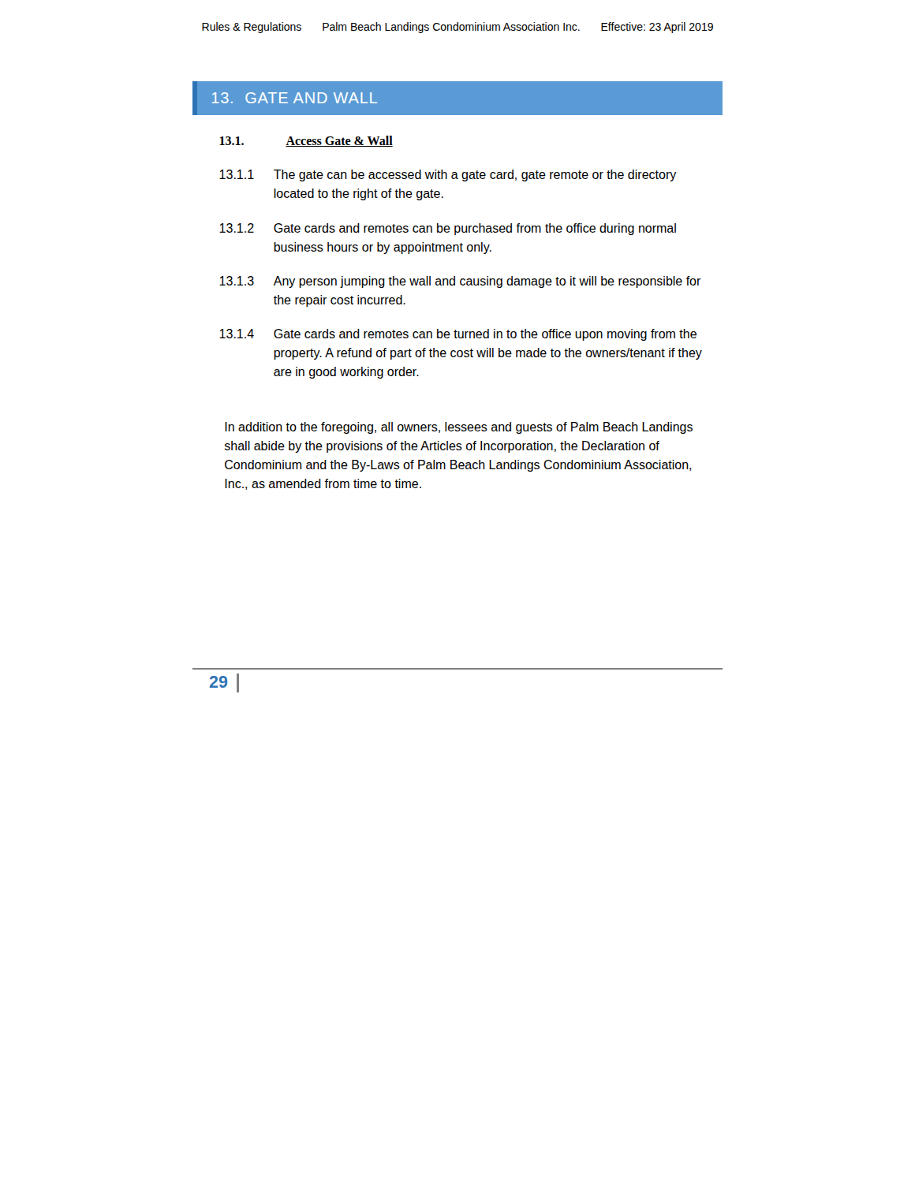Rules & Regulations Palm Beach Landings Condominium Association Inc. Effective: 23 April 2019
13. GATE AND WALL
13.1. Access Gate & Wall
13.1.1 The gate can be accessed with a gate card, gate remote or the directory located to the right of the gate.
13.1.2 Gate cards and remotes can be purchased from the office during normal business hours or by appointment only.
13.1.3 Any person jumping the wall and causing damage to it will be responsible for the repair cost incurred.
13.1.4 Gate cards and remotes can be turned in to the office upon moving from the property. A refund of part of the cost will be made to the owners/tenant if they are in good working order.
In addition to the foregoing, all owners, lessees and guests of Palm Beach Landings shall abide by the provisions of the Articles of Incorporation, the Declaration of Condominium and the By-Laws of Palm Beach Landings Condominium Association, Inc., as amended from time to time.
29